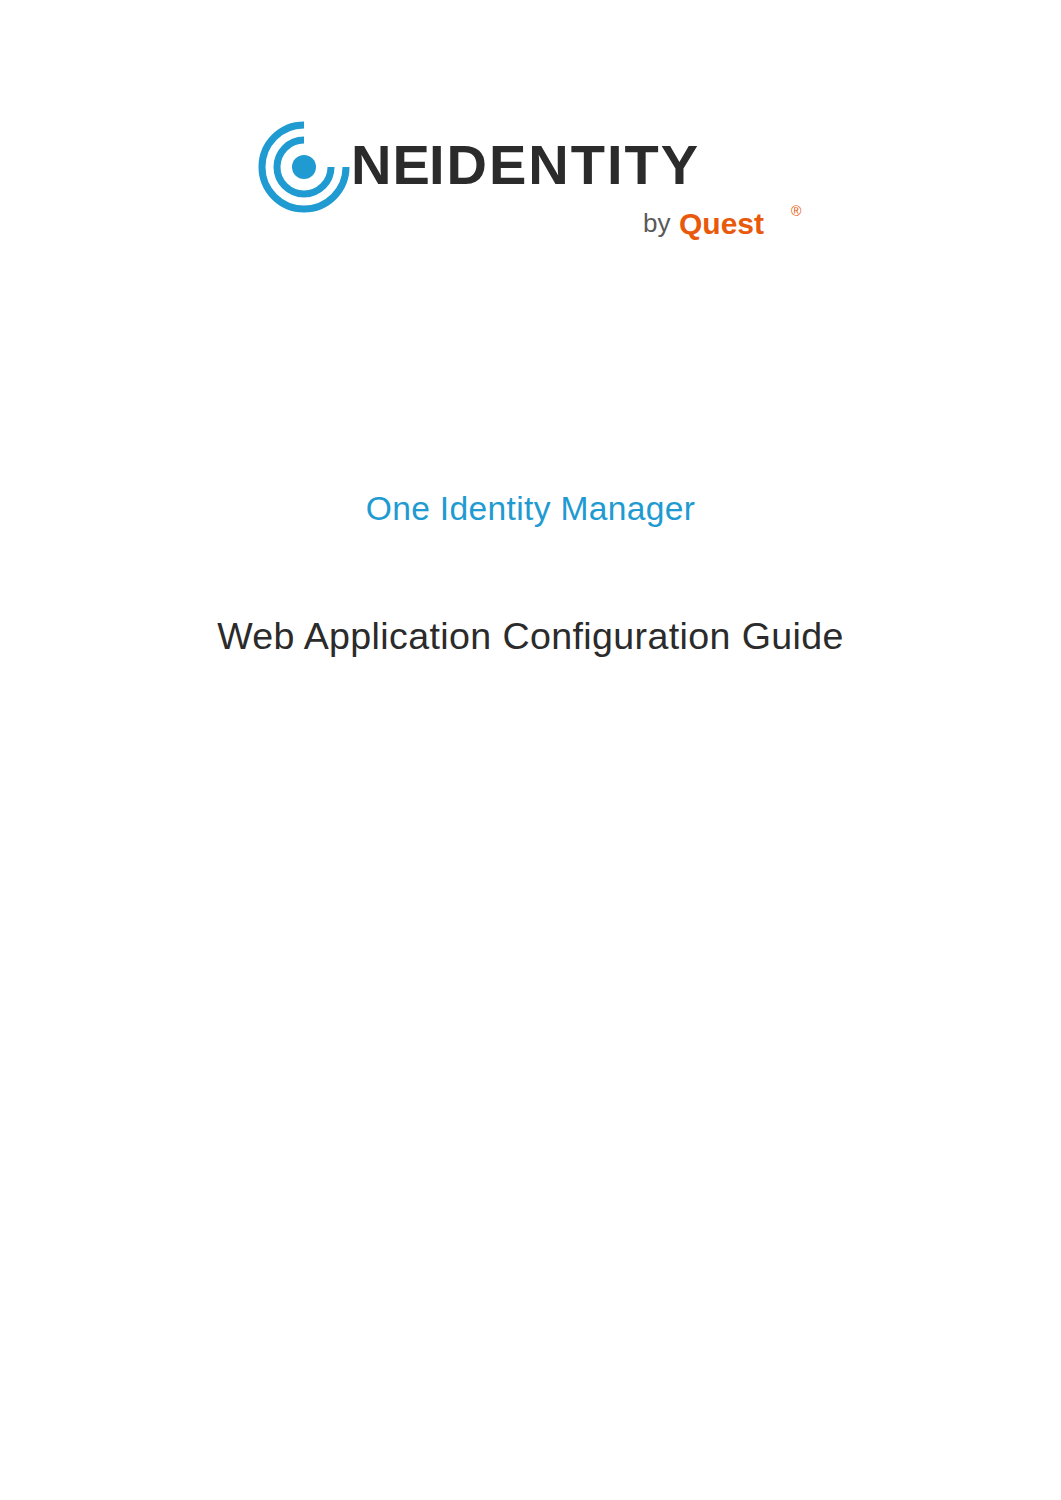One Identity by Quest NE IDENTITY by Quest ®
One Identity Manager
Web Application Configuration Guide